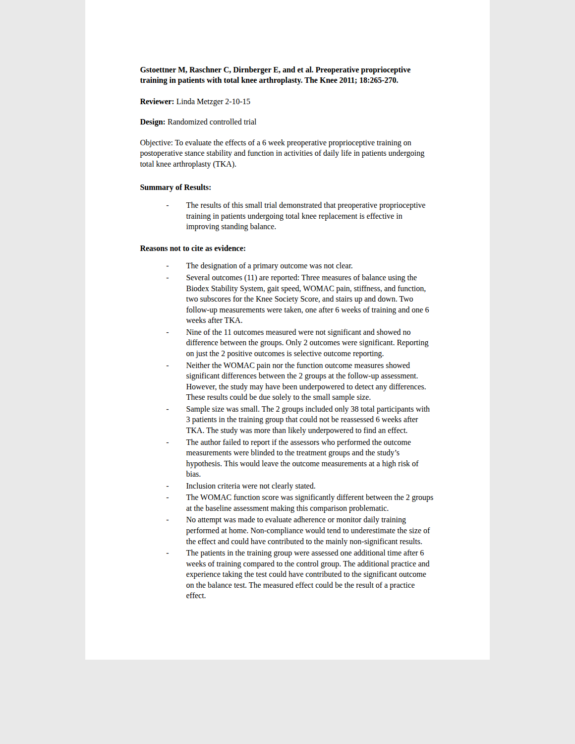Gstoettner M, Raschner C, Dirnberger E, and et al. Preoperative proprioceptive training in patients with total knee arthroplasty. The Knee 2011; 18:265-270.
Reviewer: Linda Metzger 2-10-15
Design: Randomized controlled trial
Objective: To evaluate the effects of a 6 week preoperative proprioceptive training on postoperative stance stability and function in activities of daily life in patients undergoing total knee arthroplasty (TKA).
Summary of Results:
The results of this small trial demonstrated that preoperative proprioceptive training in patients undergoing total knee replacement is effective in improving standing balance.
Reasons not to cite as evidence:
The designation of a primary outcome was not clear.
Several outcomes (11) are reported: Three measures of balance using the Biodex Stability System, gait speed, WOMAC pain, stiffness, and function, two subscores for the Knee Society Score, and stairs up and down. Two follow-up measurements were taken, one after 6 weeks of training and one 6 weeks after TKA.
Nine of the 11 outcomes measured were not significant and showed no difference between the groups. Only 2 outcomes were significant. Reporting on just the 2 positive outcomes is selective outcome reporting.
Neither the WOMAC pain nor the function outcome measures showed significant differences between the 2 groups at the follow-up assessment. However, the study may have been underpowered to detect any differences. These results could be due solely to the small sample size.
Sample size was small. The 2 groups included only 38 total participants with 3 patients in the training group that could not be reassessed 6 weeks after TKA. The study was more than likely underpowered to find an effect.
The author failed to report if the assessors who performed the outcome measurements were blinded to the treatment groups and the study’s hypothesis. This would leave the outcome measurements at a high risk of bias.
Inclusion criteria were not clearly stated.
The WOMAC function score was significantly different between the 2 groups at the baseline assessment making this comparison problematic.
No attempt was made to evaluate adherence or monitor daily training performed at home. Non-compliance would tend to underestimate the size of the effect and could have contributed to the mainly non-significant results.
The patients in the training group were assessed one additional time after 6 weeks of training compared to the control group. The additional practice and experience taking the test could have contributed to the significant outcome on the balance test. The measured effect could be the result of a practice effect.